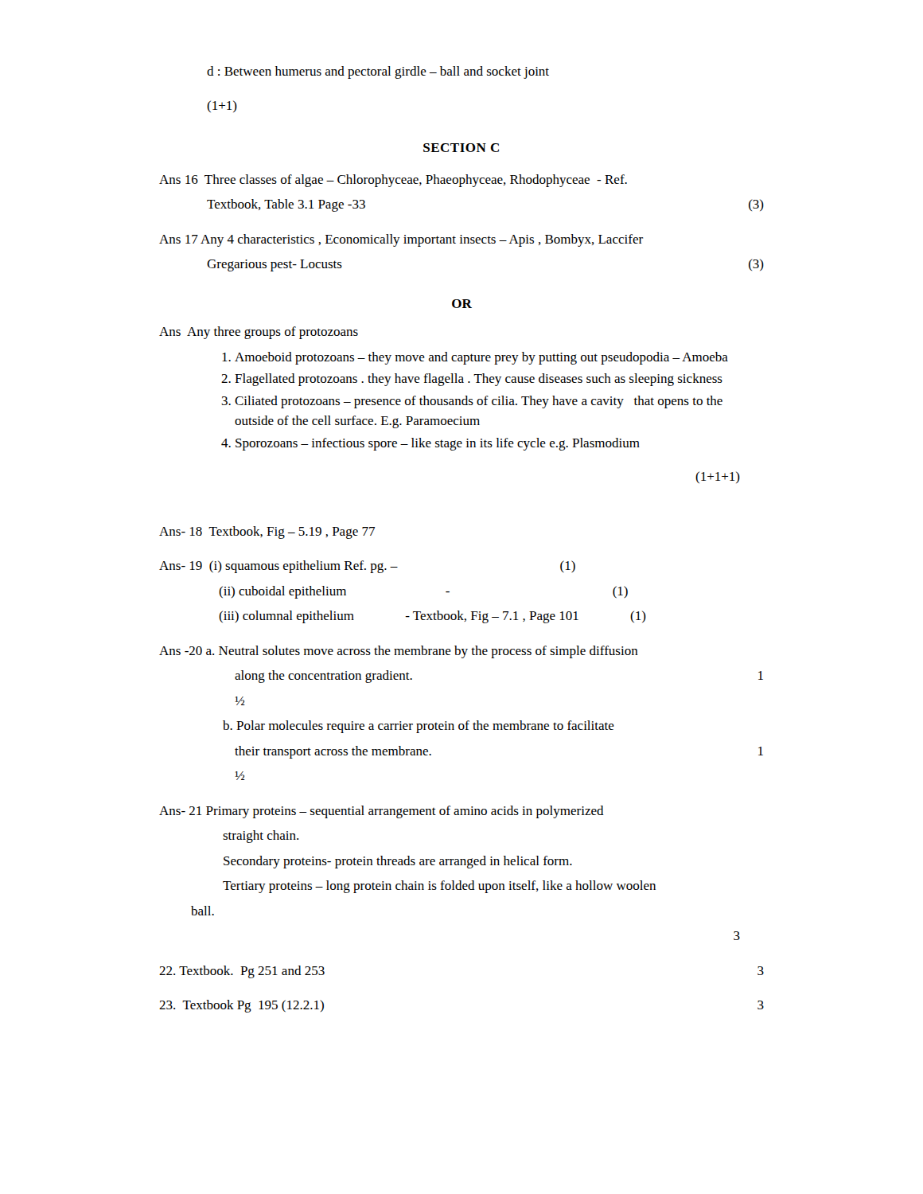d : Between humerus and pectoral girdle – ball and socket joint
(1+1)
SECTION C
Ans 16 Three classes of algae – Chlorophyceae, Phaeophyceae, Rhodophyceae - Ref.
Textbook, Table 3.1 Page -33 (3)
Ans 17 Any 4 characteristics , Economically important insects – Apis , Bombyx, Laccifer
Gregarious pest- Locusts (3)
OR
Ans Any three groups of protozoans
Amoeboid protozoans – they move and capture prey by putting out pseudopodia – Amoeba
Flagellated protozoans . they have flagella . They cause diseases such as sleeping sickness
Ciliated protozoans – presence of thousands of cilia. They have a cavity that opens to the outside of the cell surface. E.g. Paramoecium
Sporozoans – infectious spore – like stage in its life cycle e.g. Plasmodium
(1+1+1)
Ans- 18 Textbook, Fig – 5.19 , Page 77
Ans- 19 (i) squamous epithelium Ref. pg. – (1)
(ii) cuboidal epithelium - (1)
(iii) columnal epithelium - Textbook, Fig – 7.1 , Page 101 (1)
Ans -20 a. Neutral solutes move across the membrane by the process of simple diffusion
along the concentration gradient. 1
½
b. Polar molecules require a carrier protein of the membrane to facilitate
their transport across the membrane. 1
½
Ans- 21 Primary proteins – sequential arrangement of amino acids in polymerized
straight chain.
Secondary proteins- protein threads are arranged in helical form.
Tertiary proteins – long protein chain is folded upon itself, like a hollow woolen
ball.
3
22. Textbook. Pg 251 and 253 3
23. Textbook Pg 195 (12.2.1) 3